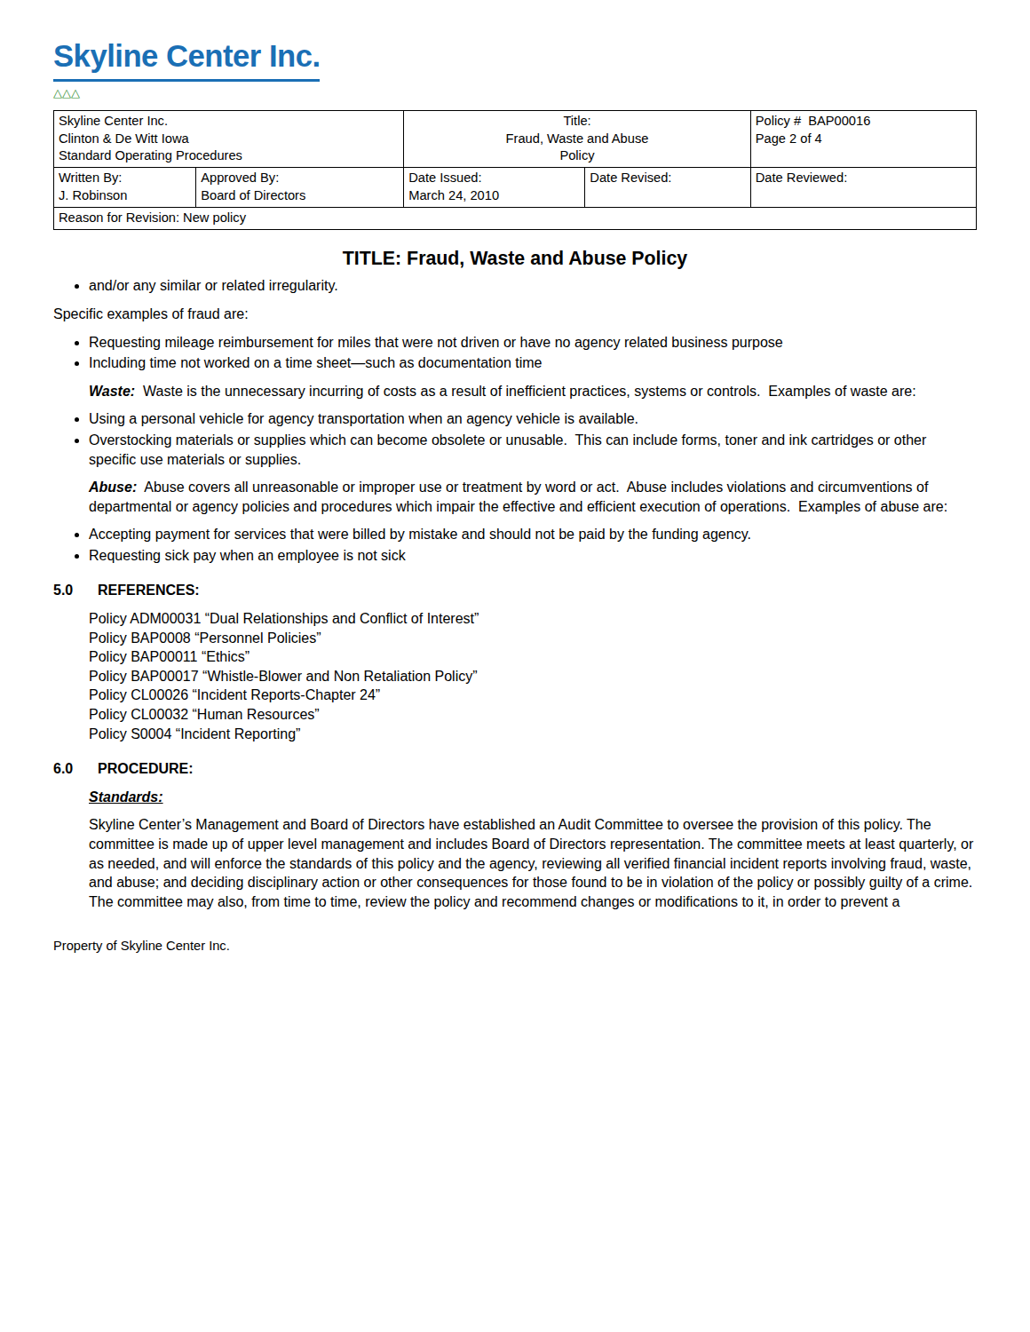Skyline Center Inc.
△△△
| Skyline Center Inc. Clinton & De Witt Iowa Standard Operating Procedures | Title: Fraud, Waste and Abuse Policy | Policy # BAP00016 Page 2 of 4 |
| Written By: J. Robinson | Approved By: Board of Directors | Date Issued: March 24, 2010 | Date Revised: | Date Reviewed: |
| Reason for Revision: New policy |
TITLE: Fraud, Waste and Abuse Policy
and/or any similar or related irregularity.
Specific examples of fraud are:
Requesting mileage reimbursement for miles that were not driven or have no agency related business purpose
Including time not worked on a time sheet—such as documentation time
Waste: Waste is the unnecessary incurring of costs as a result of inefficient practices, systems or controls. Examples of waste are:
Using a personal vehicle for agency transportation when an agency vehicle is available.
Overstocking materials or supplies which can become obsolete or unusable. This can include forms, toner and ink cartridges or other specific use materials or supplies.
Abuse: Abuse covers all unreasonable or improper use or treatment by word or act. Abuse includes violations and circumventions of departmental or agency policies and procedures which impair the effective and efficient execution of operations. Examples of abuse are:
Accepting payment for services that were billed by mistake and should not be paid by the funding agency.
Requesting sick pay when an employee is not sick
5.0 REFERENCES:
Policy ADM00031 “Dual Relationships and Conflict of Interest”
Policy BAP0008 “Personnel Policies”
Policy BAP00011 “Ethics”
Policy BAP00017 “Whistle-Blower and Non Retaliation Policy”
Policy CL00026 “Incident Reports-Chapter 24”
Policy CL00032 “Human Resources”
Policy S0004 “Incident Reporting”
6.0 PROCEDURE:
Standards:
Skyline Center’s Management and Board of Directors have established an Audit Committee to oversee the provision of this policy. The committee is made up of upper level management and includes Board of Directors representation. The committee meets at least quarterly, or as needed, and will enforce the standards of this policy and the agency, reviewing all verified financial incident reports involving fraud, waste, and abuse; and deciding disciplinary action or other consequences for those found to be in violation of the policy or possibly guilty of a crime. The committee may also, from time to time, review the policy and recommend changes or modifications to it, in order to prevent a
Property of Skyline Center Inc.